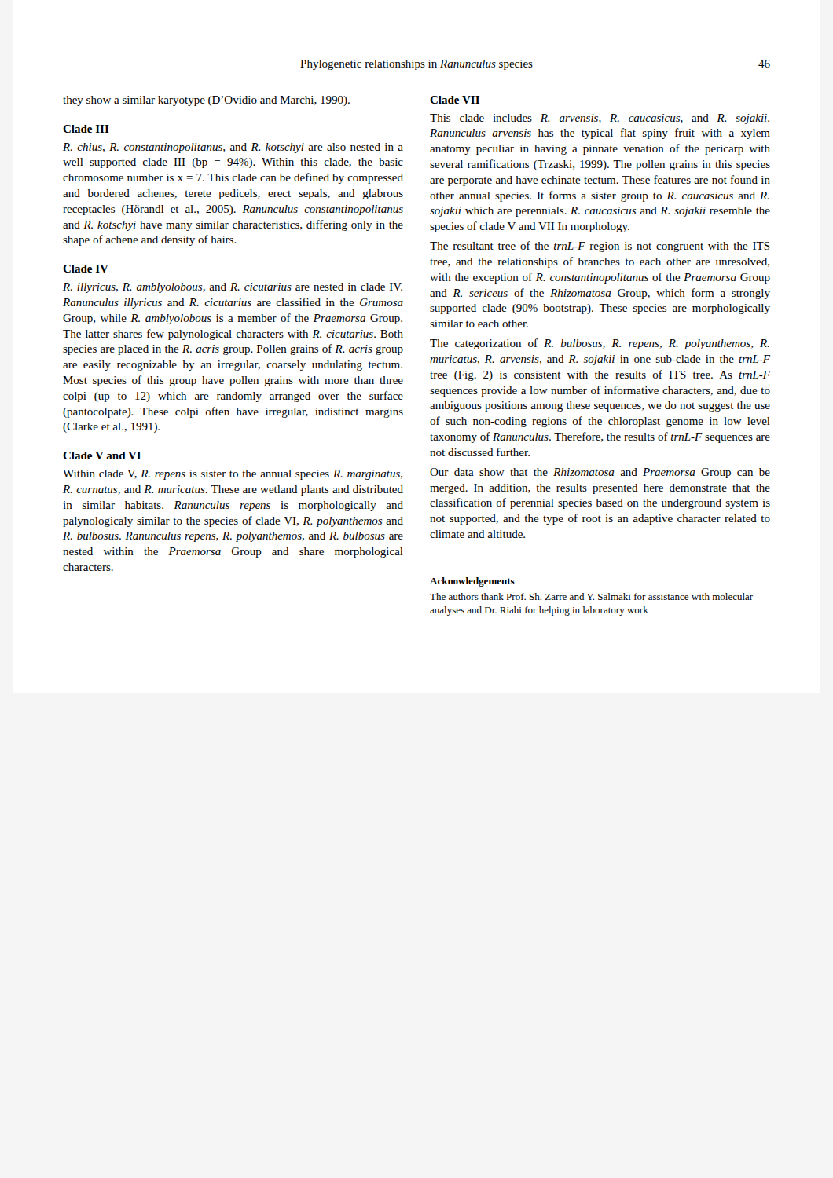Phylogenetic relationships in Ranunculus species 46
they show a similar karyotype (D’Ovidio and Marchi, 1990).
Clade III
R. chius, R. constantinopolitanus, and R. kotschyi are also nested in a well supported clade III (bp = 94%). Within this clade, the basic chromosome number is x = 7. This clade can be defined by compressed and bordered achenes, terete pedicels, erect sepals, and glabrous receptacles (Hörandl et al., 2005). Ranunculus constantinopolitanus and R. kotschyi have many similar characteristics, differing only in the shape of achene and density of hairs.
Clade IV
R. illyricus, R. amblyolobous, and R. cicutarius are nested in clade IV. Ranunculus illyricus and R. cicutarius are classified in the Grumosa Group, while R. amblyolobous is a member of the Praemorsa Group. The latter shares few palynological characters with R. cicutarius. Both species are placed in the R. acris group. Pollen grains of R. acris group are easily recognizable by an irregular, coarsely undulating tectum. Most species of this group have pollen grains with more than three colpi (up to 12) which are randomly arranged over the surface (pantocolpate). These colpi often have irregular, indistinct margins (Clarke et al., 1991).
Clade V and VI
Within clade V, R. repens is sister to the annual species R. marginatus, R. curnatus, and R. muricatus. These are wetland plants and distributed in similar habitats. Ranunculus repens is morphologically and palynologicaly similar to the species of clade VI, R. polyanthemos and R. bulbosus. Ranunculus repens, R. polyanthemos, and R. bulbosus are nested within the Praemorsa Group and share morphological characters.
Clade VII
This clade includes R. arvensis, R. caucasicus, and R. sojakii. Ranunculus arvensis has the typical flat spiny fruit with a xylem anatomy peculiar in having a pinnate venation of the pericarp with several ramifications (Trzaski, 1999). The pollen grains in this species are perporate and have echinate tectum. These features are not found in other annual species. It forms a sister group to R. caucasicus and R. sojakii which are perennials. R. caucasicus and R. sojakii resemble the species of clade V and VII In morphology.
The resultant tree of the trnL-F region is not congruent with the ITS tree, and the relationships of branches to each other are unresolved, with the exception of R. constantinopolitanus of the Praemorsa Group and R. sericeus of the Rhizomatosa Group, which form a strongly supported clade (90% bootstrap). These species are morphologically similar to each other.
The categorization of R. bulbosus, R. repens, R. polyanthemos, R. muricatus, R. arvensis, and R. sojakii in one sub-clade in the trnL-F tree (Fig. 2) is consistent with the results of ITS tree. As trnL-F sequences provide a low number of informative characters, and, due to ambiguous positions among these sequences, we do not suggest the use of such non-coding regions of the chloroplast genome in low level taxonomy of Ranunculus. Therefore, the results of trnL-F sequences are not discussed further.
Our data show that the Rhizomatosa and Praemorsa Group can be merged. In addition, the results presented here demonstrate that the classification of perennial species based on the underground system is not supported, and the type of root is an adaptive character related to climate and altitude.
Acknowledgements
The authors thank Prof. Sh. Zarre and Y. Salmaki for assistance with molecular analyses and Dr. Riahi for helping in laboratory work